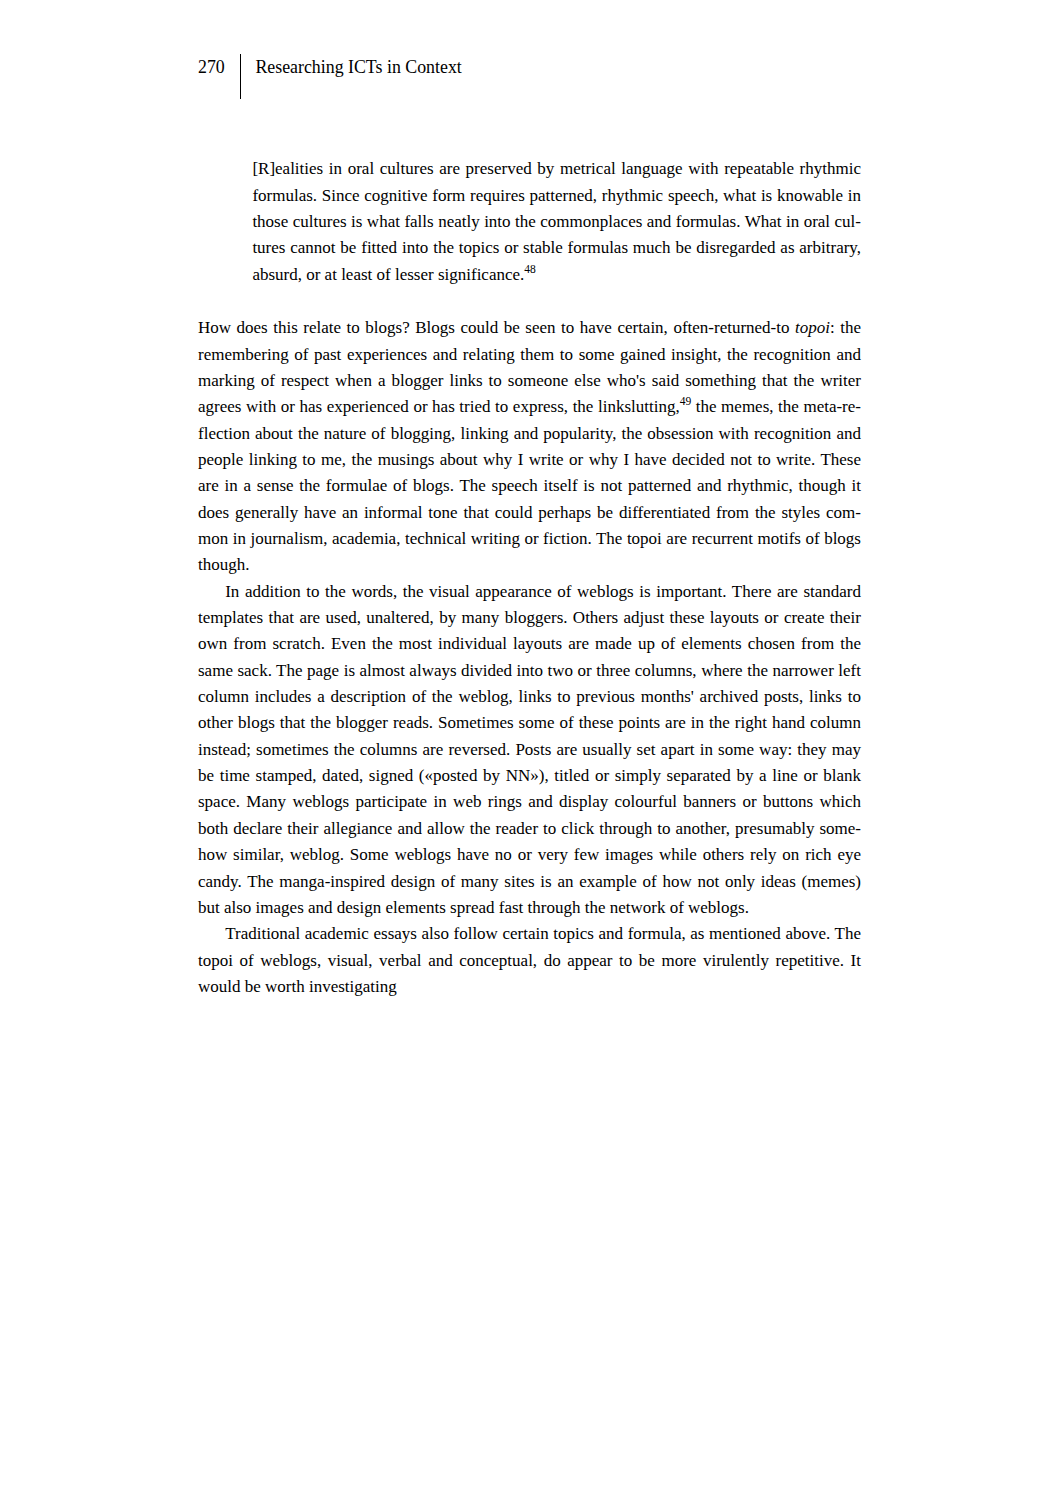270 Researching ICTs in Context
[R]ealities in oral cultures are preserved by metrical language with repeatable rhythmic formulas. Since cognitive form requires patterned, rhythmic speech, what is knowable in those cultures is what falls neatly into the commonplaces and formulas. What in oral cultures cannot be fitted into the topics or stable formulas much be disregarded as arbitrary, absurd, or at least of lesser significance.48
How does this relate to blogs? Blogs could be seen to have certain, often-returned-to topoi: the remembering of past experiences and relating them to some gained insight, the recognition and marking of respect when a blogger links to someone else who's said something that the writer agrees with or has experienced or has tried to express, the linkslutting,49 the memes, the meta-reflection about the nature of blogging, linking and popularity, the obsession with recognition and people linking to me, the musings about why I write or why I have decided not to write. These are in a sense the formulae of blogs. The speech itself is not patterned and rhythmic, though it does generally have an informal tone that could perhaps be differentiated from the styles common in journalism, academia, technical writing or fiction. The topoi are recurrent motifs of blogs though.
In addition to the words, the visual appearance of weblogs is important. There are standard templates that are used, unaltered, by many bloggers. Others adjust these layouts or create their own from scratch. Even the most individual layouts are made up of elements chosen from the same sack. The page is almost always divided into two or three columns, where the narrower left column includes a description of the weblog, links to previous months' archived posts, links to other blogs that the blogger reads. Sometimes some of these points are in the right hand column instead; sometimes the columns are reversed. Posts are usually set apart in some way: they may be time stamped, dated, signed («posted by NN»), titled or simply separated by a line or blank space. Many weblogs participate in web rings and display colourful banners or buttons which both declare their allegiance and allow the reader to click through to another, presumably somehow similar, weblog. Some weblogs have no or very few images while others rely on rich eye candy. The manga-inspired design of many sites is an example of how not only ideas (memes) but also images and design elements spread fast through the network of weblogs.
Traditional academic essays also follow certain topics and formula, as mentioned above. The topoi of weblogs, visual, verbal and conceptual, do appear to be more virulently repetitive. It would be worth investigating